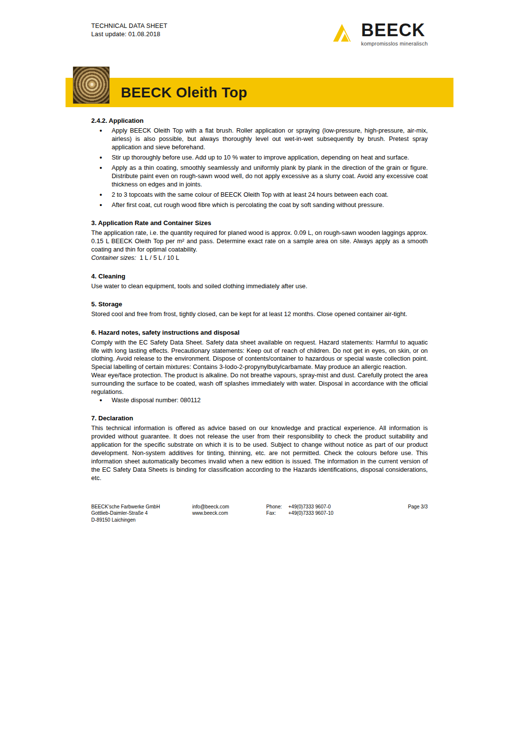TECHNICAL DATA SHEET
Last update: 01.08.2018
BEECK
kompromisslos mineralisch
BEECK Oleith Top
2.4.2. Application
Apply BEECK Oleith Top with a flat brush. Roller application or spraying (low-pressure, high-pressure, air-mix, airless) is also possible, but always thoroughly level out wet-in-wet subsequently by brush. Pretest spray application and sieve beforehand.
Stir up thoroughly before use. Add up to 10 % water to improve application, depending on heat and surface.
Apply as a thin coating, smoothly seamlessly and uniformly plank by plank in the direction of the grain or figure. Distribute paint even on rough-sawn wood well, do not apply excessive as a slurry coat. Avoid any excessive coat thickness on edges and in joints.
2 to 3 topcoats with the same colour of BEECK Oleith Top with at least 24 hours between each coat.
After first coat, cut rough wood fibre which is percolating the coat by soft sanding without pressure.
3. Application Rate and Container Sizes
The application rate, i.e. the quantity required for planed wood is approx. 0.09 L, on rough-sawn wooden laggings approx. 0.15 L BEECK Oleith Top per m² and pass. Determine exact rate on a sample area on site. Always apply as a smooth coating and thin for optimal coatability.
Container sizes: 1 L / 5 L / 10 L
4. Cleaning
Use water to clean equipment, tools and soiled clothing immediately after use.
5. Storage
Stored cool and free from frost, tightly closed, can be kept for at least 12 months. Close opened container air-tight.
6. Hazard notes, safety instructions and disposal
Comply with the EC Safety Data Sheet. Safety data sheet available on request. Hazard statements: Harmful to aquatic life with long lasting effects. Precautionary statements: Keep out of reach of children. Do not get in eyes, on skin, or on clothing. Avoid release to the environment. Dispose of contents/container to hazardous or special waste collection point. Special labelling of certain mixtures: Contains 3-Iodo-2-propynylbutylcarbamate. May produce an allergic reaction.
Wear eye/face protection. The product is alkaline. Do not breathe vapours, spray-mist and dust. Carefully protect the area surrounding the surface to be coated, wash off splashes immediately with water. Disposal in accordance with the official regulations.
Waste disposal number: 080112
7. Declaration
This technical information is offered as advice based on our knowledge and practical experience. All information is provided without guarantee. It does not release the user from their responsibility to check the product suitability and application for the specific substrate on which it is to be used. Subject to change without notice as part of our product development. Non-system additives for tinting, thinning, etc. are not permitted. Check the colours before use. This information sheet automatically becomes invalid when a new edition is issued. The information in the current version of the EC Safety Data Sheets is binding for classification according to the Hazards identifications, disposal considerations, etc.
| BEECK’sche Farbwerke GmbH Gottlieb-Daimler-Straße 4 D-89150 Laichingen | info@beeck.com www.beeck.com | Phone: +49(0)7333 9607-0 Fax: +49(0)7333 9607-10 | Page 3/3 |